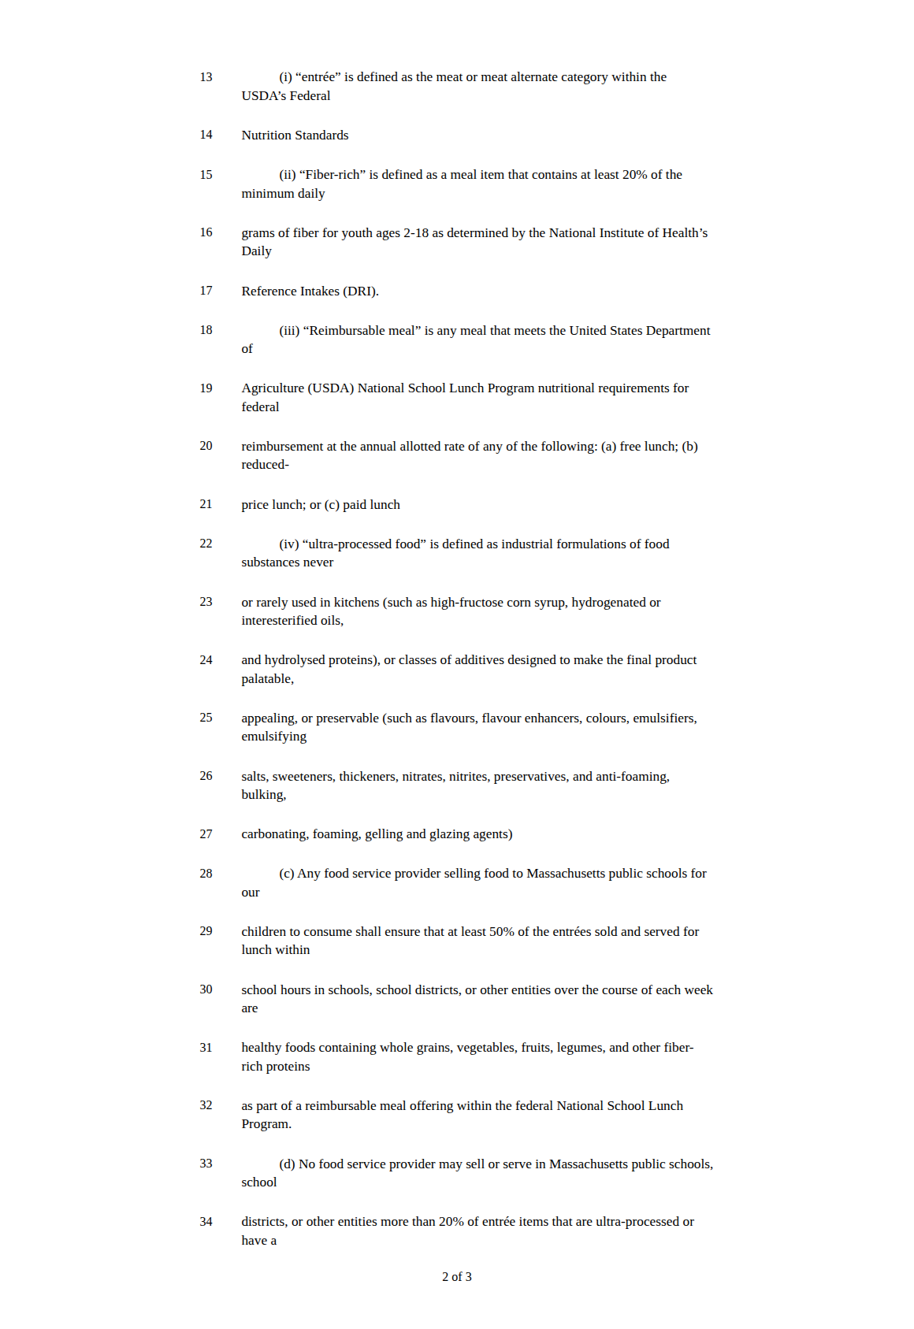13
(i) “entrée” is defined as the meat or meat alternate category within the USDA’s Federal
14
Nutrition Standards
15
(ii) “Fiber-rich” is defined as a meal item that contains at least 20% of the minimum daily
16
grams of fiber for youth ages 2-18 as determined by the National Institute of Health’s Daily
17
Reference Intakes (DRI).
18
(iii) “Reimbursable meal” is any meal that meets the United States Department of
19
Agriculture (USDA) National School Lunch Program nutritional requirements for federal
20
reimbursement at the annual allotted rate of any of the following: (a) free lunch; (b) reduced-
21
price lunch; or (c) paid lunch
22
(iv) “ultra-processed food” is defined as industrial formulations of food substances never
23
or rarely used in kitchens (such as high-fructose corn syrup, hydrogenated or interesterified oils,
24
and hydrolysed proteins), or classes of additives designed to make the final product palatable,
25
appealing, or preservable (such as flavours, flavour enhancers, colours, emulsifiers, emulsifying
26
salts, sweeteners, thickeners, nitrates, nitrites, preservatives, and anti-foaming, bulking,
27
carbonating, foaming, gelling and glazing agents)
28
(c) Any food service provider selling food to Massachusetts public schools for our
29
children to consume shall ensure that at least 50% of the entrées sold and served for lunch within
30
school hours in schools, school districts, or other entities over the course of each week are
31
healthy foods containing whole grains, vegetables, fruits, legumes, and other fiber-rich proteins
32
as part of a reimbursable meal offering within the federal National School Lunch Program.
33
(d) No food service provider may sell or serve in Massachusetts public schools, school
34
districts, or other entities more than 20% of entrée items that are ultra-processed or have a
2 of 3